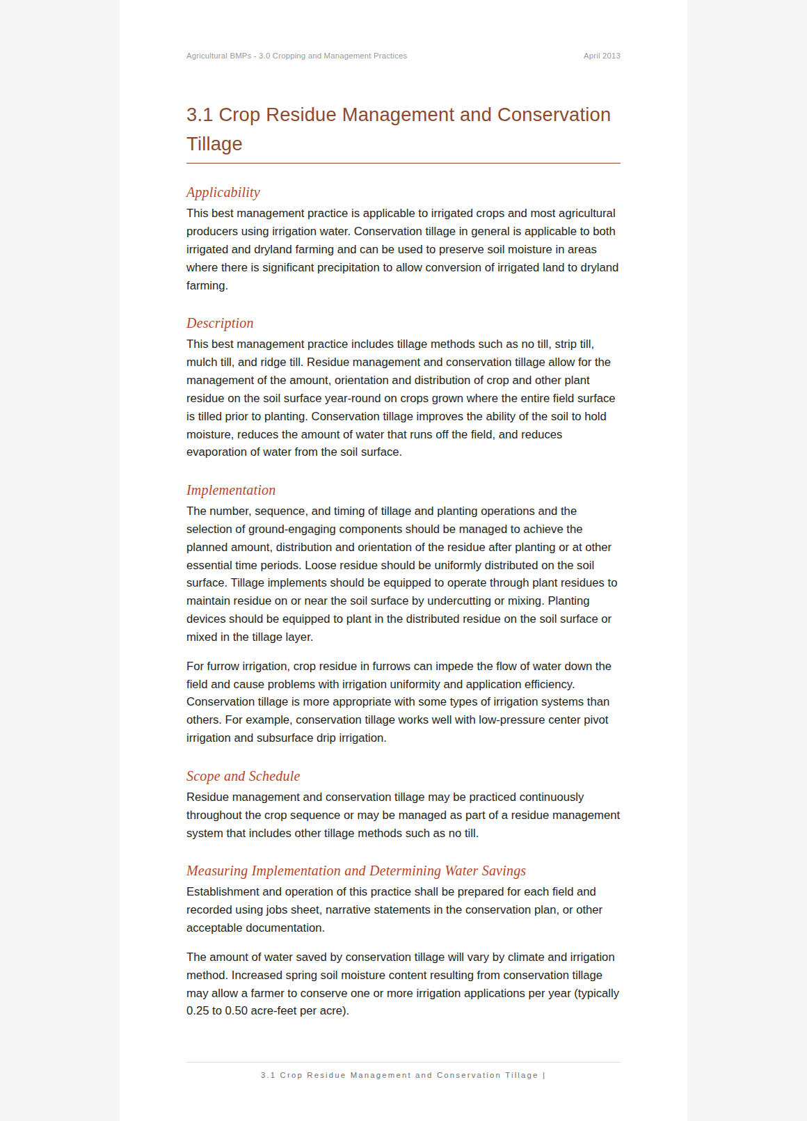Agricultural BMPs - 3.0 Cropping and Management Practices
April 2013
3.1 Crop Residue Management and Conservation Tillage
Applicability
This best management practice is applicable to irrigated crops and most agricultural producers using irrigation water. Conservation tillage in general is applicable to both irrigated and dryland farming and can be used to preserve soil moisture in areas where there is significant precipitation to allow conversion of irrigated land to dryland farming.
Description
This best management practice includes tillage methods such as no till, strip till, mulch till, and ridge till. Residue management and conservation tillage allow for the management of the amount, orientation and distribution of crop and other plant residue on the soil surface year-round on crops grown where the entire field surface is tilled prior to planting. Conservation tillage improves the ability of the soil to hold moisture, reduces the amount of water that runs off the field, and reduces evaporation of water from the soil surface.
Implementation
The number, sequence, and timing of tillage and planting operations and the selection of ground-engaging components should be managed to achieve the planned amount, distribution and orientation of the residue after planting or at other essential time periods. Loose residue should be uniformly distributed on the soil surface. Tillage implements should be equipped to operate through plant residues to maintain residue on or near the soil surface by undercutting or mixing. Planting devices should be equipped to plant in the distributed residue on the soil surface or mixed in the tillage layer.
For furrow irrigation, crop residue in furrows can impede the flow of water down the field and cause problems with irrigation uniformity and application efficiency. Conservation tillage is more appropriate with some types of irrigation systems than others. For example, conservation tillage works well with low-pressure center pivot irrigation and subsurface drip irrigation.
Scope and Schedule
Residue management and conservation tillage may be practiced continuously throughout the crop sequence or may be managed as part of a residue management system that includes other tillage methods such as no till.
Measuring Implementation and Determining Water Savings
Establishment and operation of this practice shall be prepared for each field and recorded using jobs sheet, narrative statements in the conservation plan, or other acceptable documentation.
The amount of water saved by conservation tillage will vary by climate and irrigation method. Increased spring soil moisture content resulting from conservation tillage may allow a farmer to conserve one or more irrigation applications per year (typically 0.25 to 0.50 acre-feet per acre).
3.1 Crop Residue Management and Conservation Tillage |